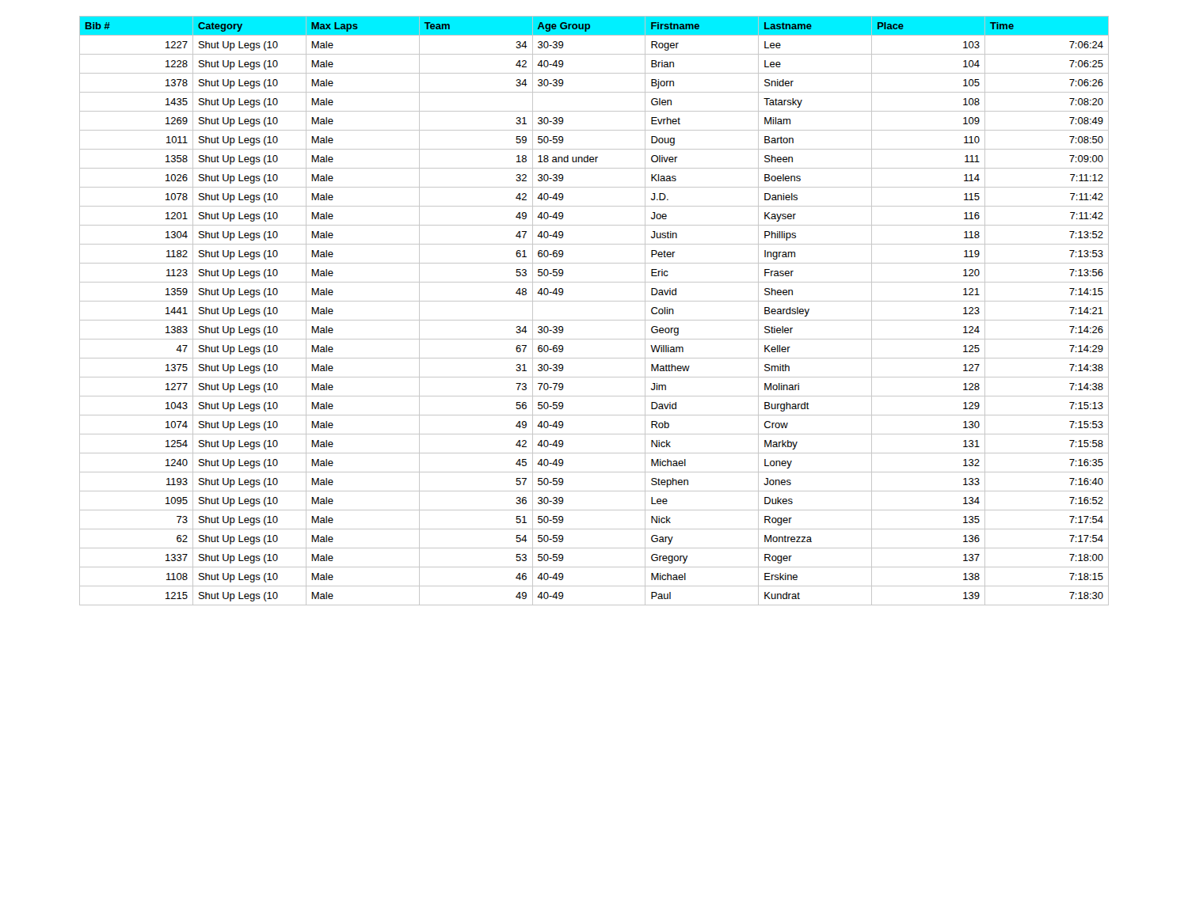| Bib # | Category | Max Laps | Team | Age Group | Firstname | Lastname | Place | Time |
| --- | --- | --- | --- | --- | --- | --- | --- | --- |
| 1227 | Shut Up Legs (10 | Male | 34 | 30-39 | Roger | Lee | 103 | 7:06:24 |
| 1228 | Shut Up Legs (10 | Male | 42 | 40-49 | Brian | Lee | 104 | 7:06:25 |
| 1378 | Shut Up Legs (10 | Male | 34 | 30-39 | Bjorn | Snider | 105 | 7:06:26 |
| 1435 | Shut Up Legs (10 | Male | | | Glen | Tatarsky | 108 | 7:08:20 |
| 1269 | Shut Up Legs (10 | Male | 31 | 30-39 | Evrhet | Milam | 109 | 7:08:49 |
| 1011 | Shut Up Legs (10 | Male | 59 | 50-59 | Doug | Barton | 110 | 7:08:50 |
| 1358 | Shut Up Legs (10 | Male | 18 | 18 and under | Oliver | Sheen | 111 | 7:09:00 |
| 1026 | Shut Up Legs (10 | Male | 32 | 30-39 | Klaas | Boelens | 114 | 7:11:12 |
| 1078 | Shut Up Legs (10 | Male | 42 | 40-49 | J.D. | Daniels | 115 | 7:11:42 |
| 1201 | Shut Up Legs (10 | Male | 49 | 40-49 | Joe | Kayser | 116 | 7:11:42 |
| 1304 | Shut Up Legs (10 | Male | 47 | 40-49 | Justin | Phillips | 118 | 7:13:52 |
| 1182 | Shut Up Legs (10 | Male | 61 | 60-69 | Peter | Ingram | 119 | 7:13:53 |
| 1123 | Shut Up Legs (10 | Male | 53 | 50-59 | Eric | Fraser | 120 | 7:13:56 |
| 1359 | Shut Up Legs (10 | Male | 48 | 40-49 | David | Sheen | 121 | 7:14:15 |
| 1441 | Shut Up Legs (10 | Male | | | Colin | Beardsley | 123 | 7:14:21 |
| 1383 | Shut Up Legs (10 | Male | 34 | 30-39 | Georg | Stieler | 124 | 7:14:26 |
| 47 | Shut Up Legs (10 | Male | 67 | 60-69 | William | Keller | 125 | 7:14:29 |
| 1375 | Shut Up Legs (10 | Male | 31 | 30-39 | Matthew | Smith | 127 | 7:14:38 |
| 1277 | Shut Up Legs (10 | Male | 73 | 70-79 | Jim | Molinari | 128 | 7:14:38 |
| 1043 | Shut Up Legs (10 | Male | 56 | 50-59 | David | Burghardt | 129 | 7:15:13 |
| 1074 | Shut Up Legs (10 | Male | 49 | 40-49 | Rob | Crow | 130 | 7:15:53 |
| 1254 | Shut Up Legs (10 | Male | 42 | 40-49 | Nick | Markby | 131 | 7:15:58 |
| 1240 | Shut Up Legs (10 | Male | 45 | 40-49 | Michael | Loney | 132 | 7:16:35 |
| 1193 | Shut Up Legs (10 | Male | 57 | 50-59 | Stephen | Jones | 133 | 7:16:40 |
| 1095 | Shut Up Legs (10 | Male | 36 | 30-39 | Lee | Dukes | 134 | 7:16:52 |
| 73 | Shut Up Legs (10 | Male | 51 | 50-59 | Nick | Roger | 135 | 7:17:54 |
| 62 | Shut Up Legs (10 | Male | 54 | 50-59 | Gary | Montrezza | 136 | 7:17:54 |
| 1337 | Shut Up Legs (10 | Male | 53 | 50-59 | Gregory | Roger | 137 | 7:18:00 |
| 1108 | Shut Up Legs (10 | Male | 46 | 40-49 | Michael | Erskine | 138 | 7:18:15 |
| 1215 | Shut Up Legs (10 | Male | 49 | 40-49 | Paul | Kundrat | 139 | 7:18:30 |